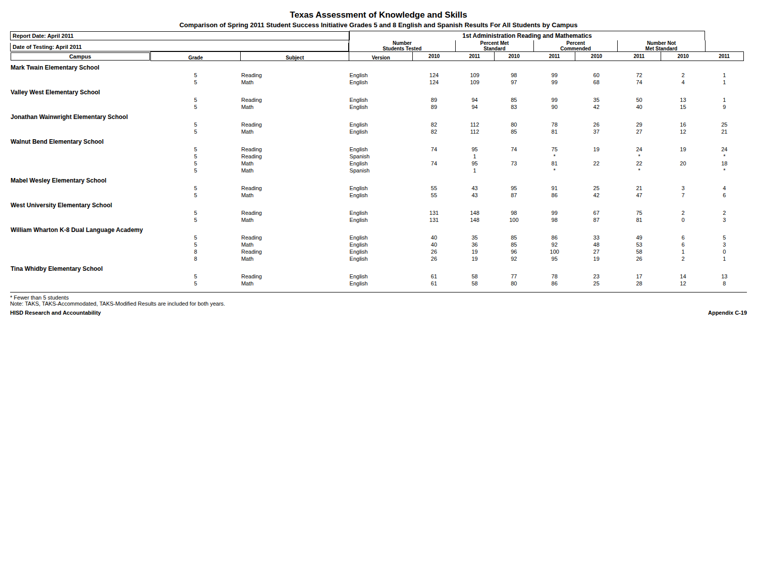Texas Assessment of Knowledge and Skills
Comparison of Spring 2011 Student Success Initiative Grades 5 and 8 English and Spanish Results For All Students by Campus
| Report Date: April 2011 | 1st Administration Reading and Mathematics | |
| Date of Testing: April 2011 | Number Students Tested | Percent Met Standard | Percent Commended | Number Not Met Standard | |
| Campus | Grade | Subject | Version | 2010 | 2011 | 2010 | 2011 | 2010 | 2011 | 2010 | 2011 | |
| Mark Twain Elementary School |
| | 5 | Reading | English | 124 | 109 | 98 | 99 | 60 | 72 | 2 | 1 |
| | 5 | Math | English | 124 | 109 | 97 | 99 | 68 | 74 | 4 | 1 |
| Valley West Elementary School |
| | 5 | Reading | English | 89 | 94 | 85 | 99 | 35 | 50 | 13 | 1 |
| | 5 | Math | English | 89 | 94 | 83 | 90 | 42 | 40 | 15 | 9 |
| Jonathan Wainwright Elementary School |
| | 5 | Reading | English | 82 | 112 | 80 | 78 | 26 | 29 | 16 | 25 |
| | 5 | Math | English | 82 | 112 | 85 | 81 | 37 | 27 | 12 | 21 |
| Walnut Bend Elementary School |
| | 5 | Reading | English | 74 | 95 | 74 | 75 | 19 | 24 | 19 | 24 |
| | 5 | Reading | Spanish | | 1 | | * | | * | | * |
| | 5 | Math | English | 74 | 95 | 73 | 81 | 22 | 22 | 20 | 18 |
| | 5 | Math | Spanish | | 1 | | * | | * | | * |
| Mabel Wesley Elementary School |
| | 5 | Reading | English | 55 | 43 | 95 | 91 | 25 | 21 | 3 | 4 |
| | 5 | Math | English | 55 | 43 | 87 | 86 | 42 | 47 | 7 | 6 |
| West University Elementary School |
| | 5 | Reading | English | 131 | 148 | 98 | 99 | 67 | 75 | 2 | 2 |
| | 5 | Math | English | 131 | 148 | 100 | 98 | 87 | 81 | 0 | 3 |
| William Wharton K-8 Dual Language Academy |
| | 5 | Reading | English | 40 | 35 | 85 | 86 | 33 | 49 | 6 | 5 |
| | 5 | Math | English | 40 | 36 | 85 | 92 | 48 | 53 | 6 | 3 |
| | 8 | Reading | English | 26 | 19 | 96 | 100 | 27 | 58 | 1 | 0 |
| | 8 | Math | English | 26 | 19 | 92 | 95 | 19 | 26 | 2 | 1 |
| Tina Whidby Elementary School |
| | 5 | Reading | English | 61 | 58 | 77 | 78 | 23 | 17 | 14 | 13 |
| | 5 | Math | English | 61 | 58 | 80 | 86 | 25 | 28 | 12 | 8 |
* Fewer than 5 students
Note: TAKS, TAKS-Accommodated, TAKS-Modified Results are included for both years.
HISD Research and Accountability Appendix C-19